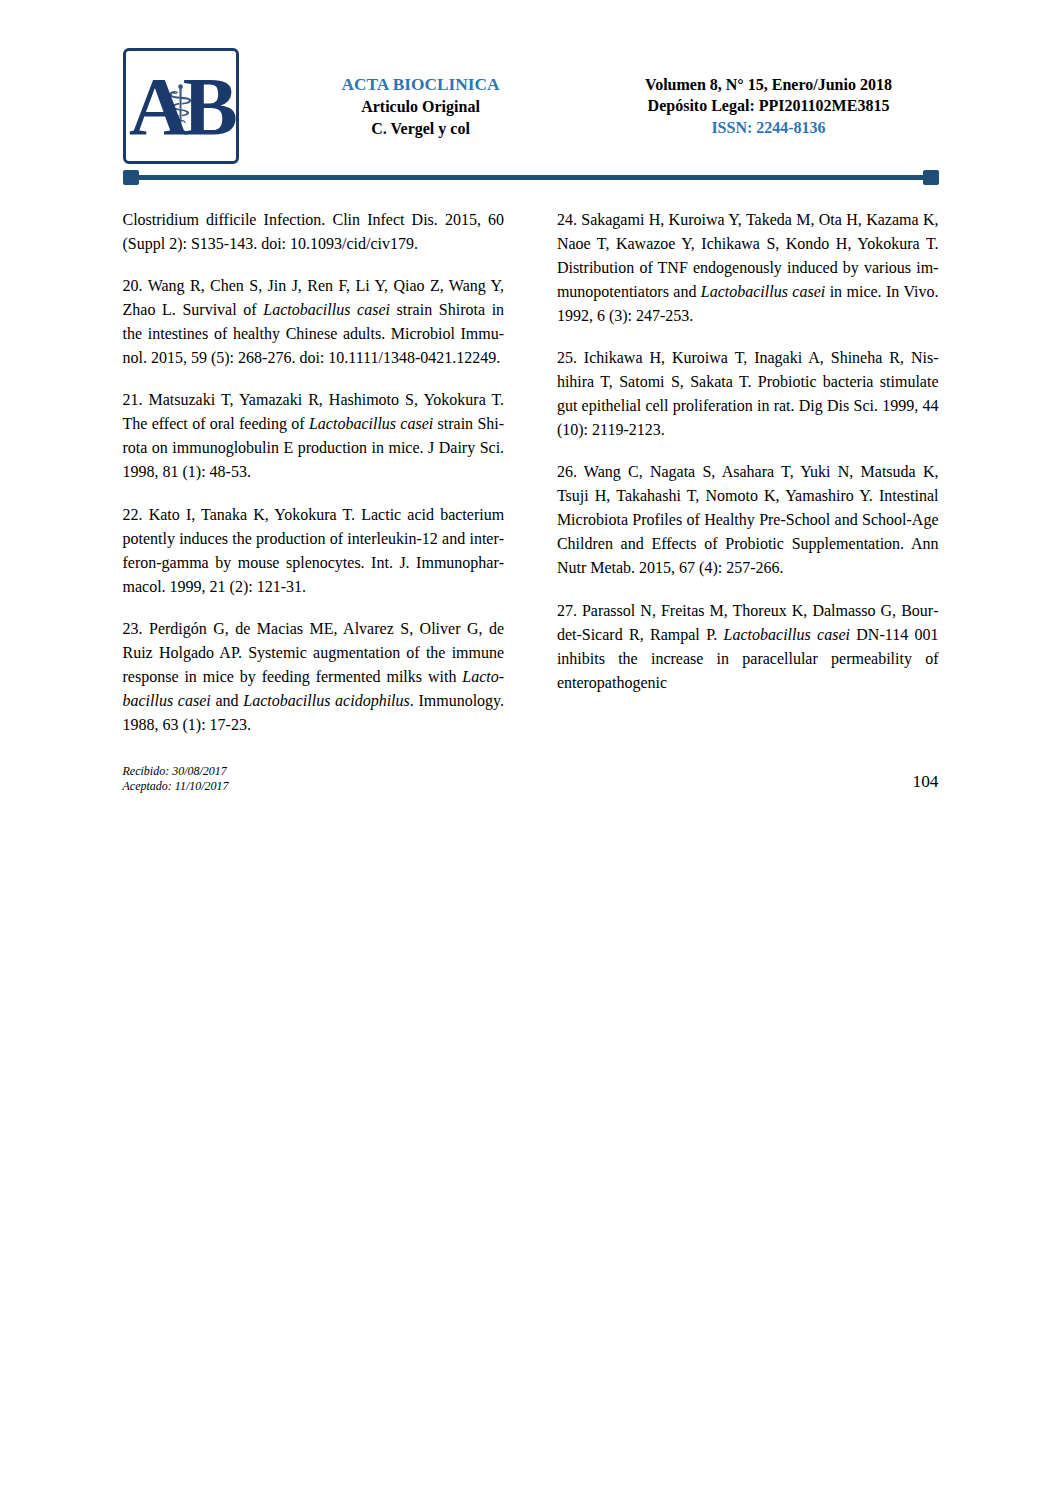AB ⚕
ACTA BIOCLINICA
Articulo Original
C. Vergel y col
Volumen 8, N° 15, Enero/Junio 2018
Depósito Legal: PPI201102ME3815
ISSN: 2244-8136
Clostridium difficile Infection. Clin Infect Dis. 2015, 60 (Suppl 2): S135-143. doi: 10.1093/cid/civ179.
20. Wang R, Chen S, Jin J, Ren F, Li Y, Qiao Z, Wang Y, Zhao L. Survival of Lactobacillus casei strain Shirota in the intestines of healthy Chinese adults. Microbiol Immunol. 2015, 59 (5): 268-276. doi: 10.1111/1348-0421.12249.
21. Matsuzaki T, Yamazaki R, Hashimoto S, Yokokura T. The effect of oral feeding of Lactobacillus casei strain Shirota on immunoglobulin E production in mice. J Dairy Sci. 1998, 81 (1): 48-53.
22. Kato I, Tanaka K, Yokokura T. Lactic acid bacterium potently induces the production of interleukin-12 and interferon-gamma by mouse splenocytes. Int. J. Immunopharmacol. 1999, 21 (2): 121-31.
23. Perdigón G, de Macias ME, Alvarez S, Oliver G, de Ruiz Holgado AP. Systemic augmentation of the immune response in mice by feeding fermented milks with Lactobacillus casei and Lactobacillus acidophilus. Immunology. 1988, 63 (1): 17-23.
24. Sakagami H, Kuroiwa Y, Takeda M, Ota H, Kazama K, Naoe T, Kawazoe Y, Ichikawa S, Kondo H, Yokokura T. Distribution of TNF endogenously induced by various immunopotentiators and Lactobacillus casei in mice. In Vivo. 1992, 6 (3): 247-253.
25. Ichikawa H, Kuroiwa T, Inagaki A, Shineha R, Nishihira T, Satomi S, Sakata T. Probiotic bacteria stimulate gut epithelial cell proliferation in rat. Dig Dis Sci. 1999, 44 (10): 2119-2123.
26. Wang C, Nagata S, Asahara T, Yuki N, Matsuda K, Tsuji H, Takahashi T, Nomoto K, Yamashiro Y. Intestinal Microbiota Profiles of Healthy Pre-School and School-Age Children and Effects of Probiotic Supplementation. Ann Nutr Metab. 2015, 67 (4): 257-266.
27. Parassol N, Freitas M, Thoreux K, Dalmasso G, Bourdet-Sicard R, Rampal P. Lactobacillus casei DN-114 001 inhibits the increase in paracellular permeability of enteropathogenic
Recibido: 30/08/2017
Aceptado: 11/10/2017
104